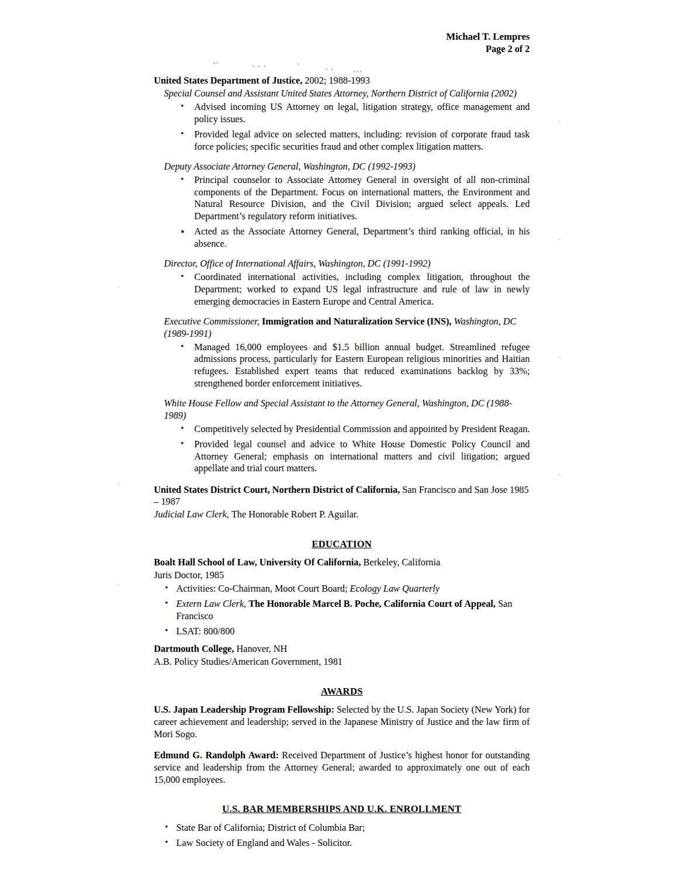Michael T. Lempres
Page 2 of 2
•• • • • • • • •••
United States Department of Justice, 2002; 1988-1993
Special Counsel and Assistant United States Attorney, Northern District of California (2002)
Advised incoming US Attorney on legal, litigation strategy, office management and policy issues.
Provided legal advice on selected matters, including: revision of corporate fraud task force policies; specific securities fraud and other complex litigation matters.
Deputy Associate Attorney General, Washington, DC (1992-1993)
Principal counselor to Associate Attorney General in oversight of all non-criminal components of the Department. Focus on international matters, the Environment and Natural Resource Division, and the Civil Division; argued select appeals. Led Department’s regulatory reform initiatives.
Acted as the Associate Attorney General, Department’s third ranking official, in his absence.
Director, Office of International Affairs, Washington, DC (1991-1992)
Coordinated international activities, including complex litigation, throughout the Department; worked to expand US legal infrastructure and rule of law in newly emerging democracies in Eastern Europe and Central America.
Executive Commissioner, Immigration and Naturalization Service (INS), Washington, DC (1989-1991)
Managed 16,000 employees and $1.5 billion annual budget. Streamlined refugee admissions process, particularly for Eastern European religious minorities and Haitian refugees. Established expert teams that reduced examinations backlog by 33%; strengthened border enforcement initiatives.
White House Fellow and Special Assistant to the Attorney General, Washington, DC (1988-1989)
Competitively selected by Presidential Commission and appointed by President Reagan.
Provided legal counsel and advice to White House Domestic Policy Council and Attorney General; emphasis on international matters and civil litigation; argued appellate and trial court matters.
United States District Court, Northern District of California, San Francisco and San Jose 1985 – 1987
Judicial Law Clerk, The Honorable Robert P. Aguilar.
EDUCATION
Boalt Hall School of Law, University Of California, Berkeley, California
Juris Doctor, 1985
Activities: Co-Chairman, Moot Court Board; Ecology Law Quarterly
Extern Law Clerk, The Honorable Marcel B. Poche, California Court of Appeal, San Francisco
LSAT: 800/800
Dartmouth College, Hanover, NH
A.B. Policy Studies/American Government, 1981
AWARDS
U.S. Japan Leadership Program Fellowship: Selected by the U.S. Japan Society (New York) for career achievement and leadership; served in the Japanese Ministry of Justice and the law firm of Mori Sogo.
Edmund G. Randolph Award: Received Department of Justice’s highest honor for outstanding service and leadership from the Attorney General; awarded to approximately one out of each 15,000 employees.
U.S. BAR MEMBERSHIPS AND U.K. ENROLLMENT
State Bar of California; District of Columbia Bar;
Law Society of England and Wales - Solicitor.
• • • • • • •